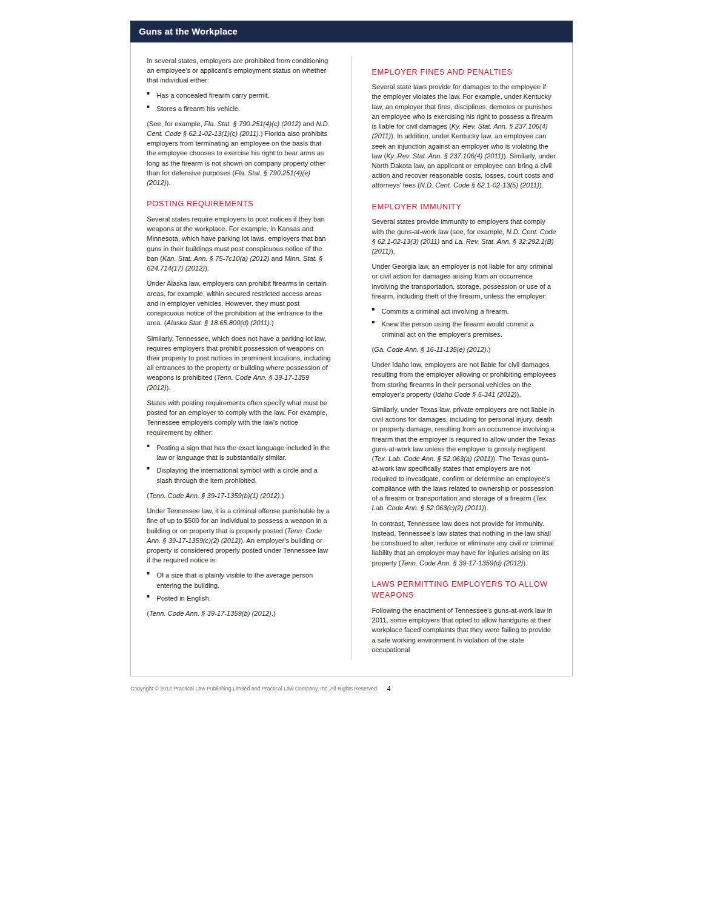Guns at the Workplace
In several states, employers are prohibited from conditioning an employee's or applicant's employment status on whether that individual either:
Has a concealed firearm carry permit.
Stores a firearm his vehicle.
(See, for example, Fla. Stat. § 790.251(4)(c) (2012) and N.D. Cent. Code § 62.1-02-13(1)(c) (2011).) Florida also prohibits employers from terminating an employee on the basis that the employee chooses to exercise his right to bear arms as long as the firearm is not shown on company property other than for defensive purposes (Fla. Stat. § 790.251(4)(e) (2012)).
Posting Requirements
Several states require employers to post notices if they ban weapons at the workplace. For example, in Kansas and Minnesota, which have parking lot laws, employers that ban guns in their buildings must post conspicuous notice of the ban (Kan. Stat. Ann. § 75-7c10(a) (2012) and Minn. Stat. § 624.714(17) (2012)).
Under Alaska law, employers can prohibit firearms in certain areas, for example, within secured restricted access areas and in employer vehicles. However, they must post conspicuous notice of the prohibition at the entrance to the area. (Alaska Stat. § 18.65.800(d) (2011).)
Similarly, Tennessee, which does not have a parking lot law, requires employers that prohibit possession of weapons on their property to post notices in prominent locations, including all entrances to the property or building where possession of weapons is prohibited (Tenn. Code Ann. § 39-17-1359 (2012)).
States with posting requirements often specify what must be posted for an employer to comply with the law. For example, Tennessee employers comply with the law's notice requirement by either:
Posting a sign that has the exact language included in the law or language that is substantially similar.
Displaying the international symbol with a circle and a slash through the item prohibited.
(Tenn. Code Ann. § 39-17-1359(b)(1) (2012).)
Under Tennessee law, it is a criminal offense punishable by a fine of up to $500 for an individual to possess a weapon in a building or on property that is properly posted (Tenn. Code Ann. § 39-17-1359(c)(2) (2012)). An employer's building or property is considered properly posted under Tennessee law if the required notice is:
Of a size that is plainly visible to the average person entering the building.
Posted in English.
(Tenn. Code Ann. § 39-17-1359(b) (2012).)
Employer Fines and Penalties
Several state laws provide for damages to the employee if the employer violates the law. For example, under Kentucky law, an employer that fires, disciplines, demotes or punishes an employee who is exercising his right to possess a firearm is liable for civil damages (Ky. Rev. Stat. Ann. § 237.106(4) (2011)). In addition, under Kentucky law, an employee can seek an injunction against an employer who is violating the law (Ky. Rev. Stat. Ann. § 237.106(4) (2011)). Similarly, under North Dakota law, an applicant or employee can bring a civil action and recover reasonable costs, losses, court costs and attorneys' fees (N.D. Cent. Code § 62.1-02-13(5) (2011)).
Employer Immunity
Several states provide immunity to employers that comply with the guns-at-work law (see, for example, N.D. Cent. Code § 62.1-02-13(3) (2011) and La. Rev. Stat. Ann. § 32:292.1(B) (2011)).
Under Georgia law, an employer is not liable for any criminal or civil action for damages arising from an occurrence involving the transportation, storage, possession or use of a firearm, including theft of the firearm, unless the employer:
Commits a criminal act involving a firearm.
Knew the person using the firearm would commit a criminal act on the employer's premises.
(Ga. Code Ann. § 16-11-135(e) (2012).)
Under Idaho law, employers are not liable for civil damages resulting from the employer allowing or prohibiting employees from storing firearms in their personal vehicles on the employer's property (Idaho Code § 5-341 (2012)).
Similarly, under Texas law, private employers are not liable in civil actions for damages, including for personal injury, death or property damage, resulting from an occurrence involving a firearm that the employer is required to allow under the Texas guns-at-work law unless the employer is grossly negligent (Tex. Lab. Code Ann. § 52.063(a) (2011)). The Texas guns-at-work law specifically states that employers are not required to investigate, confirm or determine an employee's compliance with the laws related to ownership or possession of a firearm or transportation and storage of a firearm (Tex. Lab. Code Ann. § 52.063(c)(2) (2011)).
In contrast, Tennessee law does not provide for immunity. Instead, Tennessee's law states that nothing in the law shall be construed to alter, reduce or eliminate any civil or criminal liability that an employer may have for injuries arising on its property (Tenn. Code Ann. § 39-17-1359(d) (2012)).
Laws Permitting Employers to Allow Weapons
Following the enactment of Tennessee's guns-at-work law in 2011, some employers that opted to allow handguns at their workplace faced complaints that they were failing to provide a safe working environment in violation of the state occupational
Copyright © 2012 Practical Law Publishing Limited and Practical Law Company, Inc. All Rights Reserved. 4